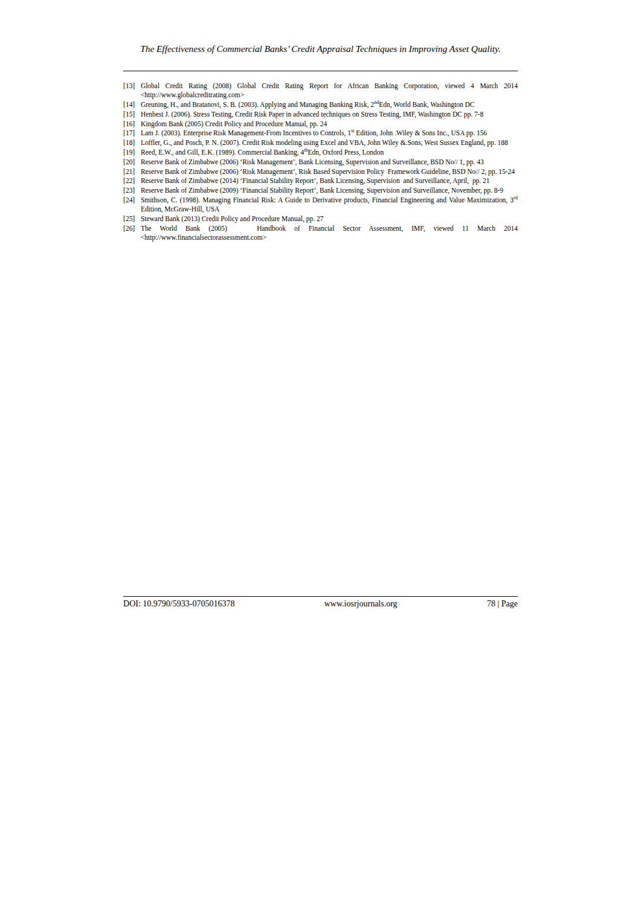The Effectiveness of Commercial Banks’ Credit Appraisal Techniques in Improving Asset Quality.
[13] Global Credit Rating (2008) Global Credit Rating Report for African Banking Corporation, viewed 4 March 2014 <http://www.globalcreditrating.com>
[14] Greuning, H., and Bratanovi, S. B. (2003). Applying and Managing Banking Risk, 2ndEdn, World Bank, Washington DC
[15] Henbest J. (2006). Stress Testing, Credit Risk Paper in advanced techniques on Stress Testing, IMF, Washington DC pp. 7-8
[16] Kingdom Bank (2005) Credit Policy and Procedure Manual, pp. 24
[17] Lam J. (2003). Enterprise Risk Management-From Incentives to Controls, 1st Edition, John .Wiley & Sons Inc., USA pp. 156
[18] Loffler, G., and Posch, P. N. (2007). Credit Risk modeling using Excel and VBA, John Wiley &.Sons, West Sussex England, pp. 188
[19] Reed, E.W., and Gill, E.K. (1989). Commercial Banking, 4thEdn, Oxford Press, London
[20] Reserve Bank of Zimbabwe (2006) ‘Risk Management’, Bank Licensing, Supervision and Surveillance, BSD No// 1, pp. 43
[21] Reserve Bank of Zimbabwe (2006) ‘Risk Management’, Risk Based Supervision Policy Framework Guideline, BSD No// 2, pp. 15-24
[22] Reserve Bank of Zimbabwe (2014) ‘Financial Stability Report’, Bank Licensing, Supervision and Surveillance, April, pp. 21
[23] Reserve Bank of Zimbabwe (2009) ‘Financial Stability Report’, Bank Licensing, Supervision and Surveillance, November, pp. 8-9
[24] Smithson, C. (1998). Managing Financial Risk: A Guide to Derivative products, Financial Engineering and Value Maximization, 3rd Edition, McGraw-Hill, USA
[25] Steward Bank (2013) Credit Policy and Procedure Manual, pp. 27
[26] The World Bank (2005) Handbook of Financial Sector Assessment, IMF, viewed 11 March 2014 <http://www.financialsectorassessment.com>
DOI: 10.9790/5933-0705016378
www.iosrjournals.org
78 | Page